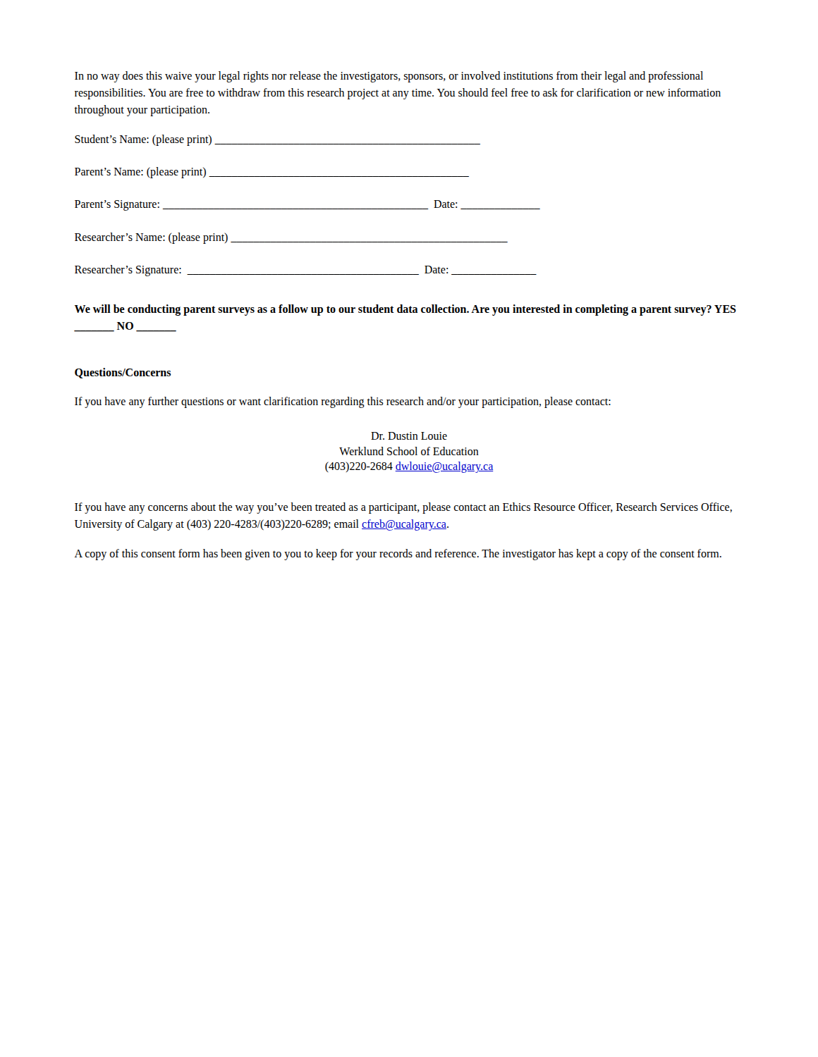In no way does this waive your legal rights nor release the investigators, sponsors, or involved institutions from their legal and professional responsibilities. You are free to withdraw from this research project at any time. You should feel free to ask for clarification or new information throughout your participation.
Student’s Name: (please print) _______________________________________________
Parent’s Name: (please print) ______________________________________________
Parent’s Signature: _______________________________________________ Date: ______________
Researcher’s Name: (please print) _________________________________________________
Researcher’s Signature: _________________________________________ Date: _______________
We will be conducting parent surveys as a follow up to our student data collection. Are you interested in completing a parent survey? YES _______ NO _______
Questions/Concerns
If you have any further questions or want clarification regarding this research and/or your participation, please contact:
Dr. Dustin Louie
Werklund School of Education
(403)220-2684 dwlouie@ucalgary.ca
If you have any concerns about the way you’ve been treated as a participant, please contact an Ethics Resource Officer, Research Services Office, University of Calgary at (403) 220-4283/(403)220-6289; email cfreb@ucalgary.ca.
A copy of this consent form has been given to you to keep for your records and reference. The investigator has kept a copy of the consent form.